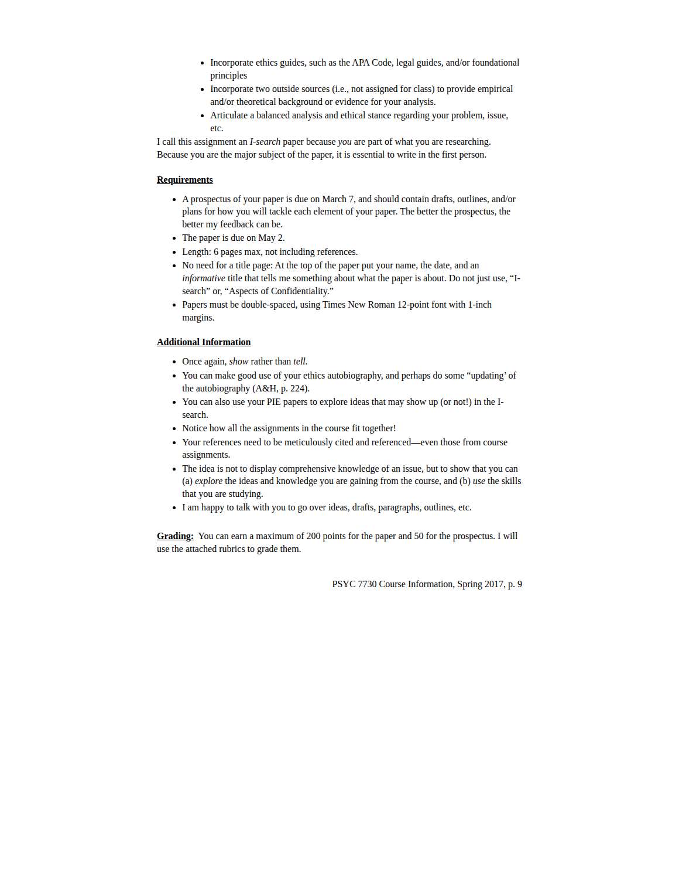Incorporate ethics guides, such as the APA Code, legal guides, and/or foundational principles
Incorporate two outside sources (i.e., not assigned for class) to provide empirical and/or theoretical background or evidence for your analysis.
Articulate a balanced analysis and ethical stance regarding your problem, issue, etc.
I call this assignment an I-search paper because you are part of what you are researching. Because you are the major subject of the paper, it is essential to write in the first person.
Requirements
A prospectus of your paper is due on March 7, and should contain drafts, outlines, and/or plans for how you will tackle each element of your paper. The better the prospectus, the better my feedback can be.
The paper is due on May 2.
Length: 6 pages max, not including references.
No need for a title page: At the top of the paper put your name, the date, and an informative title that tells me something about what the paper is about. Do not just use, “I-search” or, “Aspects of Confidentiality.”
Papers must be double-spaced, using Times New Roman 12-point font with 1-inch margins.
Additional Information
Once again, show rather than tell.
You can make good use of your ethics autobiography, and perhaps do some “updating’ of the autobiography (A&H, p. 224).
You can also use your PIE papers to explore ideas that may show up (or not!) in the I-search.
Notice how all the assignments in the course fit together!
Your references need to be meticulously cited and referenced—even those from course assignments.
The idea is not to display comprehensive knowledge of an issue, but to show that you can (a) explore the ideas and knowledge you are gaining from the course, and (b) use the skills that you are studying.
I am happy to talk with you to go over ideas, drafts, paragraphs, outlines, etc.
Grading: You can earn a maximum of 200 points for the paper and 50 for the prospectus. I will use the attached rubrics to grade them.
PSYC 7730 Course Information, Spring 2017, p. 9